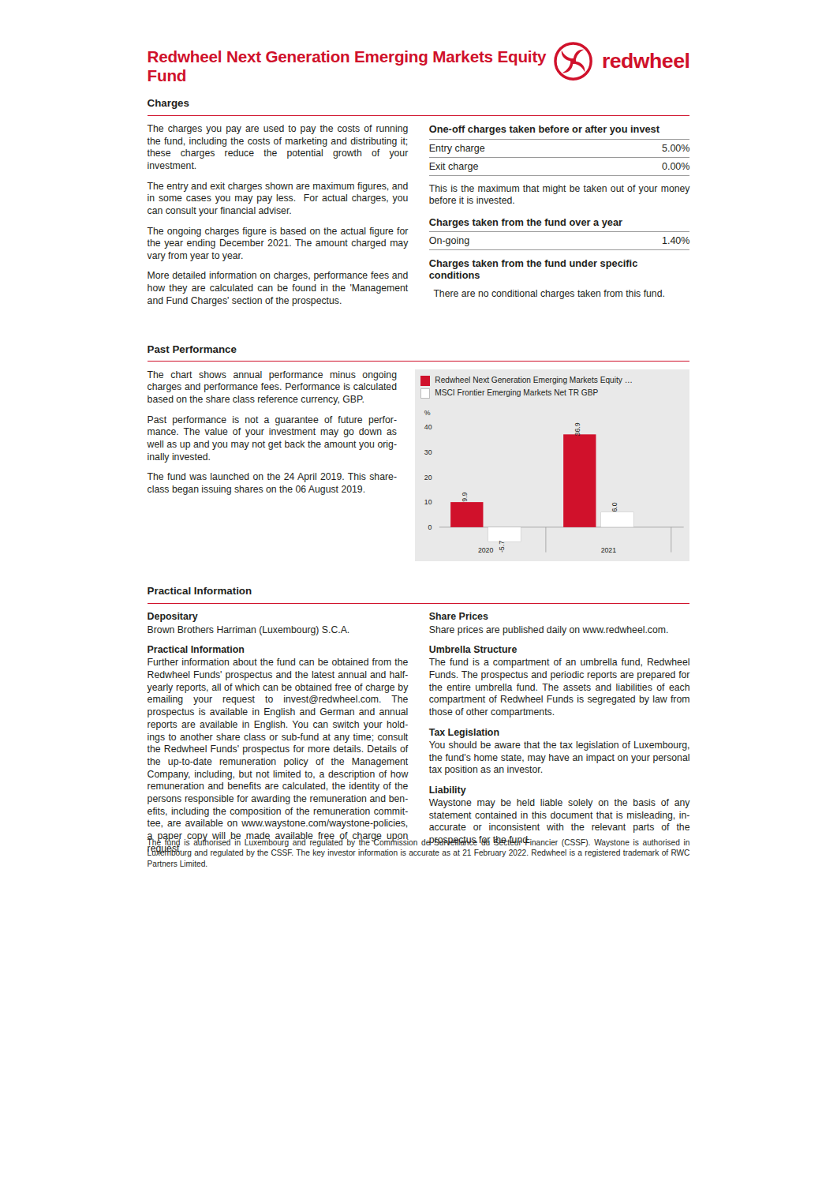Redwheel Next Generation Emerging Markets Equity Fund
redwheel
Charges
The charges you pay are used to pay the costs of running the fund, including the costs of marketing and distributing it; these charges reduce the potential growth of your investment.
The entry and exit charges shown are maximum figures, and in some cases you may pay less. For actual charges, you can consult your financial adviser.
The ongoing charges figure is based on the actual figure for the year ending December 2021. The amount charged may vary from year to year.
More detailed information on charges, performance fees and how they are calculated can be found in the 'Management and Fund Charges' section of the prospectus.
One-off charges taken before or after you invest
| Entry charge | 5.00% |
| Exit charge | 0.00% |
This is the maximum that might be taken out of your money before it is invested.
Charges taken from the fund over a year
| On-going | 1.40% |
Charges taken from the fund under specific conditions
There are no conditional charges taken from this fund.
Past Performance
The chart shows annual performance minus ongoing charges and performance fees. Performance is calculated based on the share class reference currency, GBP.
Past performance is not a guarantee of future performance. The value of your investment may go down as well as up and you may not get back the amount you originally invested.
The fund was launched on the 24 April 2019. This shareclass began issuing shares on the 06 August 2019.
Redwheel Next Generation Emerging Markets Equity …
MSCI Frontier Emerging Markets Net TR GBP
% 40 30 20 10 0 9.9 -5.7 36.9 6.0 2020 2021
Practical Information
Depositary
Brown Brothers Harriman (Luxembourg) S.C.A.
Practical Information
Further information about the fund can be obtained from the Redwheel Funds' prospectus and the latest annual and half-yearly reports, all of which can be obtained free of charge by emailing your request to invest@redwheel.com. The prospectus is available in English and German and annual reports are available in English. You can switch your holdings to another share class or sub-fund at any time; consult the Redwheel Funds' prospectus for more details. Details of the up-to-date remuneration policy of the Management Company, including, but not limited to, a description of how remuneration and benefits are calculated, the identity of the persons responsible for awarding the remuneration and benefits, including the composition of the remuneration committee, are available on www.waystone.com/waystone-policies, a paper copy will be made available free of charge upon request.
Share Prices
Share prices are published daily on www.redwheel.com.
Umbrella Structure
The fund is a compartment of an umbrella fund, Redwheel Funds. The prospectus and periodic reports are prepared for the entire umbrella fund. The assets and liabilities of each compartment of Redwheel Funds is segregated by law from those of other compartments.
Tax Legislation
You should be aware that the tax legislation of Luxembourg, the fund's home state, may have an impact on your personal tax position as an investor.
Liability
Waystone may be held liable solely on the basis of any statement contained in this document that is misleading, inaccurate or inconsistent with the relevant parts of the prospectus for the fund.
The fund is authorised in Luxembourg and regulated by the Commission de Surveillance du Secteur Financier (CSSF). Waystone is authorised in Luxembourg and regulated by the CSSF. The key investor information is accurate as at 21 February 2022. Redwheel is a registered trademark of RWC Partners Limited.